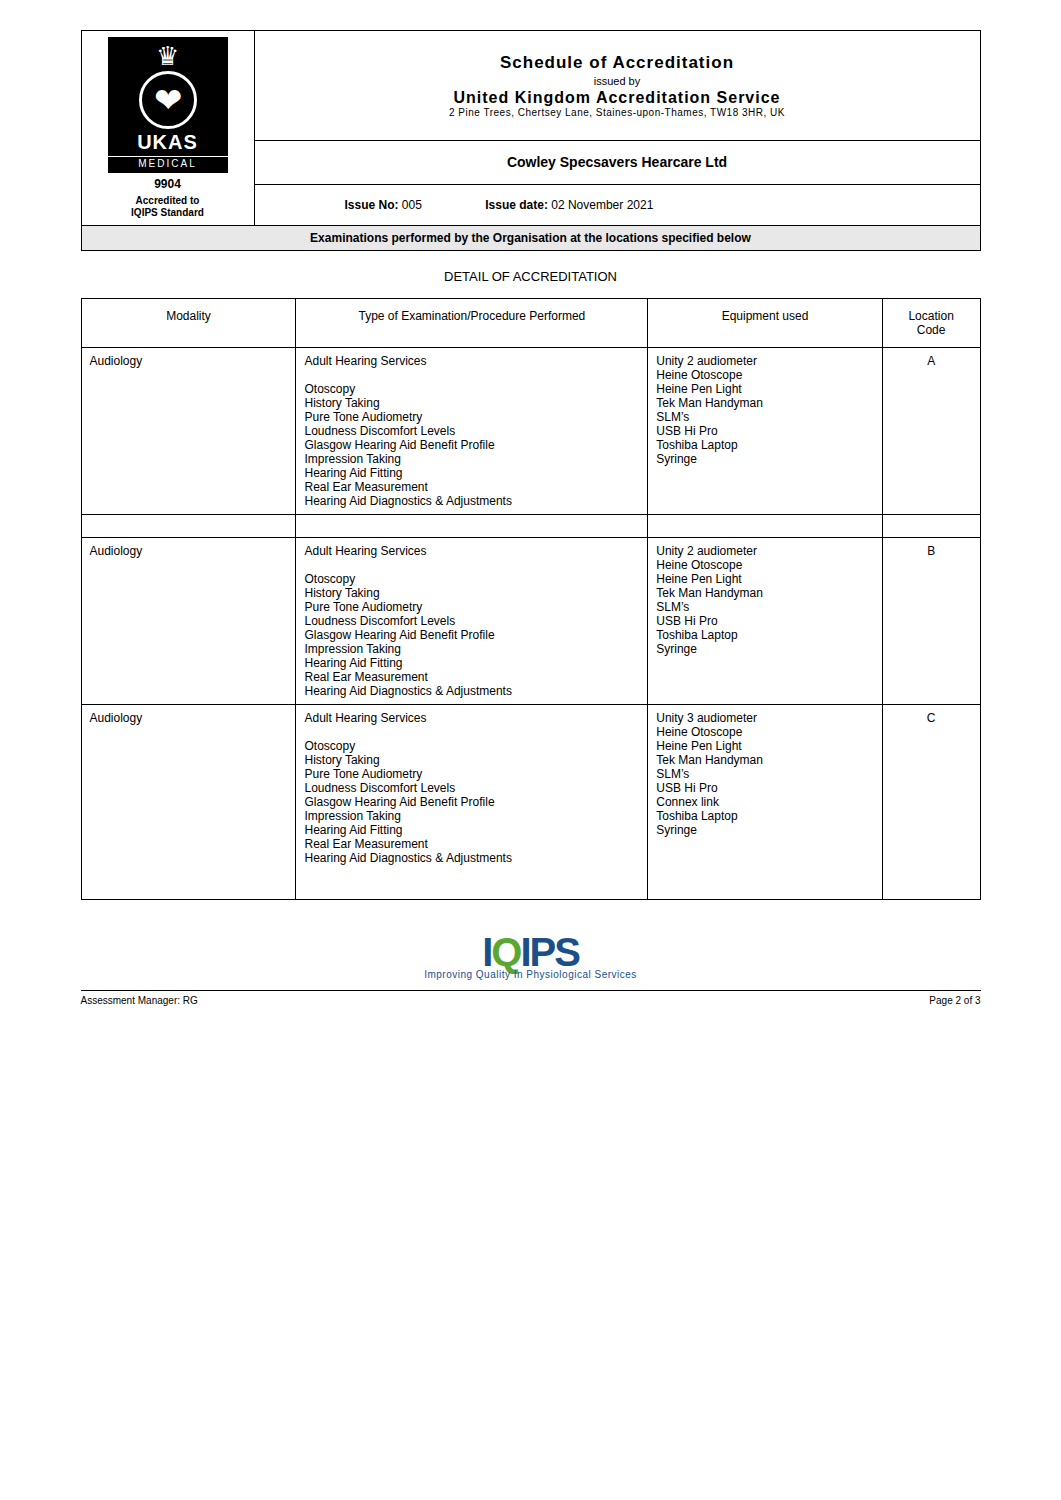| ♛ ❤ UKAS MEDICAL 9904 Accredited to IQIPS Standard | Schedule of Accreditation issued by United Kingdom Accreditation Service 2 Pine Trees, Chertsey Lane, Staines-upon-Thames, TW18 3HR, UK |
| Cowley Specsavers Hearcare Ltd |
| Issue No: 005 Issue date: 02 November 2021 |
Examinations performed by the Organisation at the locations specified below
DETAIL OF ACCREDITATION
| Modality | Type of Examination/Procedure Performed | Equipment used | Location Code |
| --- | --- | --- | --- |
| Audiology | Adult Hearing Services Otoscopy History Taking Pure Tone Audiometry Loudness Discomfort Levels Glasgow Hearing Aid Benefit Profile Impression Taking Hearing Aid Fitting Real Ear Measurement Hearing Aid Diagnostics & Adjustments | Unity 2 audiometer Heine Otoscope Heine Pen Light Tek Man Handyman SLM’s USB Hi Pro Toshiba Laptop Syringe | A |
| Audiology | Adult Hearing Services Otoscopy History Taking Pure Tone Audiometry Loudness Discomfort Levels Glasgow Hearing Aid Benefit Profile Impression Taking Hearing Aid Fitting Real Ear Measurement Hearing Aid Diagnostics & Adjustments | Unity 2 audiometer Heine Otoscope Heine Pen Light Tek Man Handyman SLM’s USB Hi Pro Toshiba Laptop Syringe | B |
| Audiology | Adult Hearing Services Otoscopy History Taking Pure Tone Audiometry Loudness Discomfort Levels Glasgow Hearing Aid Benefit Profile Impression Taking Hearing Aid Fitting Real Ear Measurement Hearing Aid Diagnostics & Adjustments | Unity 3 audiometer Heine Otoscope Heine Pen Light Tek Man Handyman SLM’s USB Hi Pro Connex link Toshiba Laptop Syringe | C |
IQIPS
Improving Quality In Physiological Services
Assessment Manager: RG
Page 2 of 3